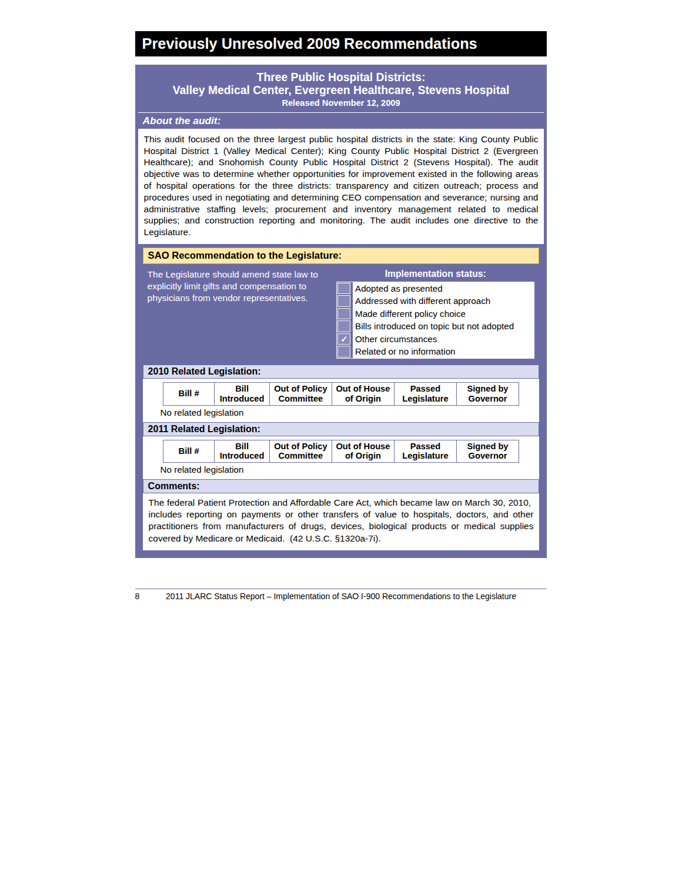Previously Unresolved 2009 Recommendations
Three Public Hospital Districts:
Valley Medical Center, Evergreen Healthcare, Stevens Hospital
Released November 12, 2009
About the audit:
This audit focused on the three largest public hospital districts in the state: King County Public Hospital District 1 (Valley Medical Center); King County Public Hospital District 2 (Evergreen Healthcare); and Snohomish County Public Hospital District 2 (Stevens Hospital). The audit objective was to determine whether opportunities for improvement existed in the following areas of hospital operations for the three districts: transparency and citizen outreach; process and procedures used in negotiating and determining CEO compensation and severance; nursing and administrative staffing levels; procurement and inventory management related to medical supplies; and construction reporting and monitoring. The audit includes one directive to the Legislature.
SAO Recommendation to the Legislature:
The Legislature should amend state law to explicitly limit gifts and compensation to physicians from vendor representatives.
Implementation status:
Adopted as presented
Addressed with different approach
Made different policy choice
Bills introduced on topic but not adopted
✓
Other circumstances
Related or no information
2010 Related Legislation:
| Bill # | Bill Introduced | Out of Policy Committee | Out of House of Origin | Passed Legislature | Signed by Governor |
| --- | --- | --- | --- | --- | --- |
No related legislation
2011 Related Legislation:
| Bill # | Bill Introduced | Out of Policy Committee | Out of House of Origin | Passed Legislature | Signed by Governor |
| --- | --- | --- | --- | --- | --- |
No related legislation
Comments:
The federal Patient Protection and Affordable Care Act, which became law on March 30, 2010, includes reporting on payments or other transfers of value to hospitals, doctors, and other practitioners from manufacturers of drugs, devices, biological products or medical supplies covered by Medicare or Medicaid. (42 U.S.C. §1320a-7i).
8
2011 JLARC Status Report – Implementation of SAO I-900 Recommendations to the Legislature